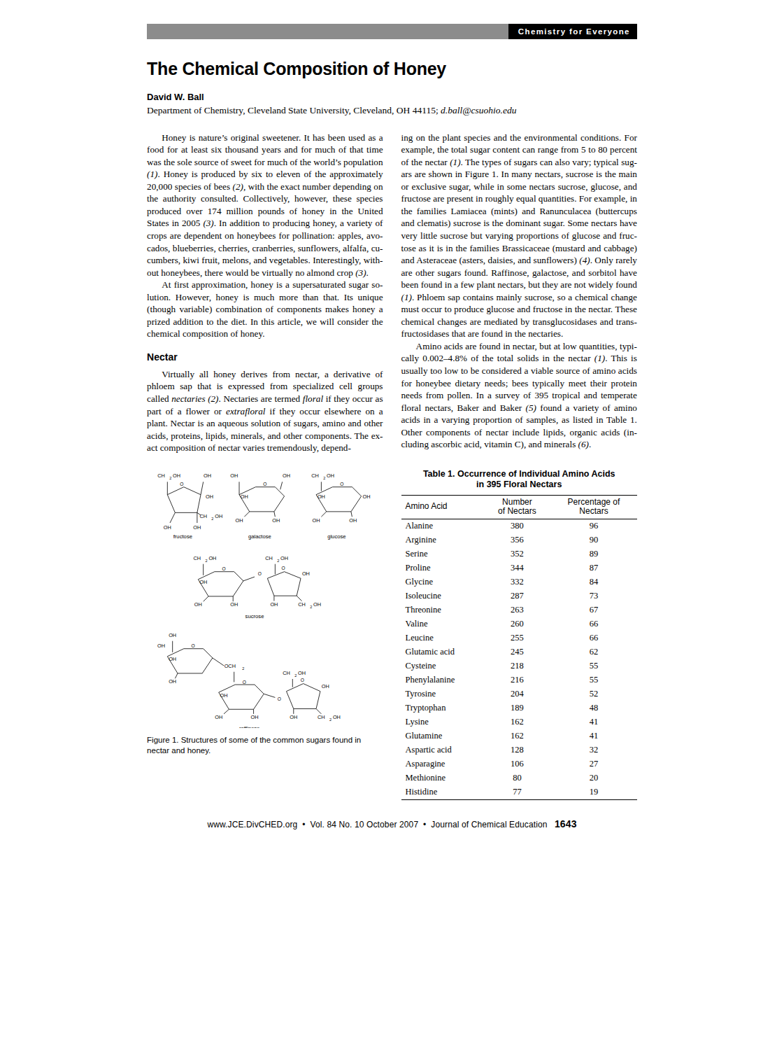Chemistry for Everyone
The Chemical Composition of Honey
David W. Ball
Department of Chemistry, Cleveland State University, Cleveland, OH 44115; d.ball@csuohio.edu
Honey is nature’s original sweetener. It has been used as a food for at least six thousand years and for much of that time was the sole source of sweet for much of the world’s population (1). Honey is produced by six to eleven of the approximately 20,000 species of bees (2), with the exact number depending on the authority consulted. Collectively, however, these species produced over 174 million pounds of honey in the United States in 2005 (3). In addition to producing honey, a variety of crops are dependent on honeybees for pollination: apples, avocados, blueberries, cherries, cranberries, sunflowers, alfalfa, cucumbers, kiwi fruit, melons, and vegetables. Interestingly, without honeybees, there would be virtually no almond crop (3).
At first approximation, honey is a supersaturated sugar solution. However, honey is much more than that. Its unique (though variable) combination of components makes honey a prized addition to the diet. In this article, we will consider the chemical composition of honey.
Nectar
Virtually all honey derives from nectar, a derivative of phloem sap that is expressed from specialized cell groups called nectaries (2). Nectaries are termed floral if they occur as part of a flower or extrafloral if they occur elsewhere on a plant. Nectar is an aqueous solution of sugars, amino and other acids, proteins, lipids, minerals, and other components. The exact composition of nectar varies tremendously, depend-
O CH 2 OH OH OH CH 2 OH OH OH fructose O OH OH OH OH OH galactose O CH 2 OH OH OH OH OH glucose O CH 2 OH OH OH OH O O CH 2 OH OH CH 2 OH OH sucrose O OH OH OH OH OCH 2 O OH OH OH O O CH 2 OH OH CH 2 OH OH raffinose
Figure 1. Structures of some of the common sugars found in nectar and honey.
ing on the plant species and the environmental conditions. For example, the total sugar content can range from 5 to 80 percent of the nectar (1). The types of sugars can also vary; typical sugars are shown in Figure 1. In many nectars, sucrose is the main or exclusive sugar, while in some nectars sucrose, glucose, and fructose are present in roughly equal quantities. For example, in the families Lamiacea (mints) and Ranunculacea (buttercups and clematis) sucrose is the dominant sugar. Some nectars have very little sucrose but varying proportions of glucose and fructose as it is in the families Brassicaceae (mustard and cabbage) and Asteraceae (asters, daisies, and sunflowers) (4). Only rarely are other sugars found. Raffinose, galactose, and sorbitol have been found in a few plant nectars, but they are not widely found (1). Phloem sap contains mainly sucrose, so a chemical change must occur to produce glucose and fructose in the nectar. These chemical changes are mediated by transglucosidases and transfructosidases that are found in the nectaries.
Amino acids are found in nectar, but at low quantities, typically 0.002–4.8% of the total solids in the nectar (1). This is usually too low to be considered a viable source of amino acids for honeybee dietary needs; bees typically meet their protein needs from pollen. In a survey of 395 tropical and temperate floral nectars, Baker and Baker (5) found a variety of amino acids in a varying proportion of samples, as listed in Table 1. Other components of nectar include lipids, organic acids (including ascorbic acid, vitamin C), and minerals (6).
Table 1. Occurrence of Individual Amino Acids
in 395 Floral Nectars
| Amino Acid | Number of Nectars | Percentage of Nectars |
| --- | --- | --- |
| Alanine | 380 | 96 |
| Arginine | 356 | 90 |
| Serine | 352 | 89 |
| Proline | 344 | 87 |
| Glycine | 332 | 84 |
| Isoleucine | 287 | 73 |
| Threonine | 263 | 67 |
| Valine | 260 | 66 |
| Leucine | 255 | 66 |
| Glutamic acid | 245 | 62 |
| Cysteine | 218 | 55 |
| Phenylalanine | 216 | 55 |
| Tyrosine | 204 | 52 |
| Tryptophan | 189 | 48 |
| Lysine | 162 | 41 |
| Glutamine | 162 | 41 |
| Aspartic acid | 128 | 32 |
| Asparagine | 106 | 27 |
| Methionine | 80 | 20 |
| Histidine | 77 | 19 |
www.JCE.DivCHED.org • Vol. 84 No. 10 October 2007 • Journal of Chemical Education 1643